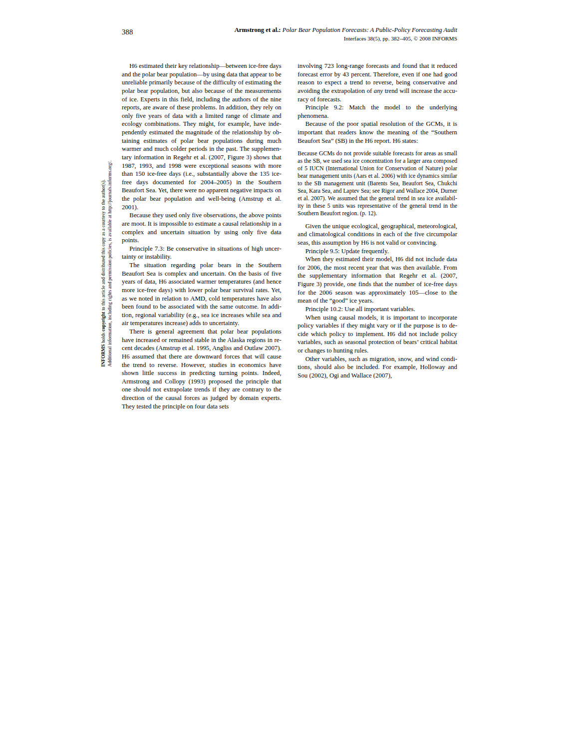INFORMS holds copyright to this article and distributed this copy as a courtesy to the author(s). Additional information, including rights and permission policies, is available at http://journals.informs.org/.
388
Armstrong et al.: Polar Bear Population Forecasts: A Public-Policy Forecasting Audit
Interfaces 38(5), pp. 382–405, © 2008 INFORMS
H6 estimated their key relationship—between ice-free days and the polar bear population—by using data that appear to be unreliable primarily because of the difficulty of estimating the polar bear population, but also because of the measurements of ice. Experts in this field, including the authors of the nine reports, are aware of these problems. In addition, they rely on only five years of data with a limited range of climate and ecology combinations. They might, for example, have independently estimated the magnitude of the relationship by obtaining estimates of polar bear populations during much warmer and much colder periods in the past. The supplementary information in Regehr et al. (2007, Figure 3) shows that 1987, 1993, and 1998 were exceptional seasons with more than 150 ice-free days (i.e., substantially above the 135 ice-free days documented for 2004–2005) in the Southern Beaufort Sea. Yet, there were no apparent negative impacts on the polar bear population and well-being (Amstrup et al. 2001).
Because they used only five observations, the above points are moot. It is impossible to estimate a causal relationship in a complex and uncertain situation by using only five data points.
Principle 7.3: Be conservative in situations of high uncertainty or instability.
The situation regarding polar bears in the Southern Beaufort Sea is complex and uncertain. On the basis of five years of data, H6 associated warmer temperatures (and hence more ice-free days) with lower polar bear survival rates. Yet, as we noted in relation to AMD, cold temperatures have also been found to be associated with the same outcome. In addition, regional variability (e.g., sea ice increases while sea and air temperatures increase) adds to uncertainty.
There is general agreement that polar bear populations have increased or remained stable in the Alaska regions in recent decades (Amstrup et al. 1995, Angliss and Outlaw 2007). H6 assumed that there are downward forces that will cause the trend to reverse. However, studies in economics have shown little success in predicting turning points. Indeed, Armstrong and Collopy (1993) proposed the principle that one should not extrapolate trends if they are contrary to the direction of the causal forces as judged by domain experts. They tested the principle on four data sets
involving 723 long-range forecasts and found that it reduced forecast error by 43 percent. Therefore, even if one had good reason to expect a trend to reverse, being conservative and avoiding the extrapolation of any trend will increase the accuracy of forecasts.
Principle 9.2: Match the model to the underlying phenomena.
Because of the poor spatial resolution of the GCMs, it is important that readers know the meaning of the “Southern Beaufort Sea” (SB) in the H6 report. H6 states:
Because GCMs do not provide suitable forecasts for areas as small as the SB, we used sea ice concentration for a larger area composed of 5 IUCN (International Union for Conservation of Nature) polar bear management units (Aars et al. 2006) with ice dynamics similar to the SB management unit (Barents Sea, Beaufort Sea, Chukchi Sea, Kara Sea, and Laptev Sea; see Rigor and Wallace 2004, Durner et al. 2007). We assumed that the general trend in sea ice availability in these 5 units was representative of the general trend in the Southern Beaufort region. (p. 12).
Given the unique ecological, geographical, meteorological, and climatological conditions in each of the five circumpolar seas, this assumption by H6 is not valid or convincing.
Principle 9.5: Update frequently.
When they estimated their model, H6 did not include data for 2006, the most recent year that was then available. From the supplementary information that Regehr et al. (2007, Figure 3) provide, one finds that the number of ice-free days for the 2006 season was approximately 105—close to the mean of the “good” ice years.
Principle 10.2: Use all important variables.
When using causal models, it is important to incorporate policy variables if they might vary or if the purpose is to decide which policy to implement. H6 did not include policy variables, such as seasonal protection of bears’ critical habitat or changes to hunting rules.
Other variables, such as migration, snow, and wind conditions, should also be included. For example, Holloway and Sou (2002), Ogi and Wallace (2007),